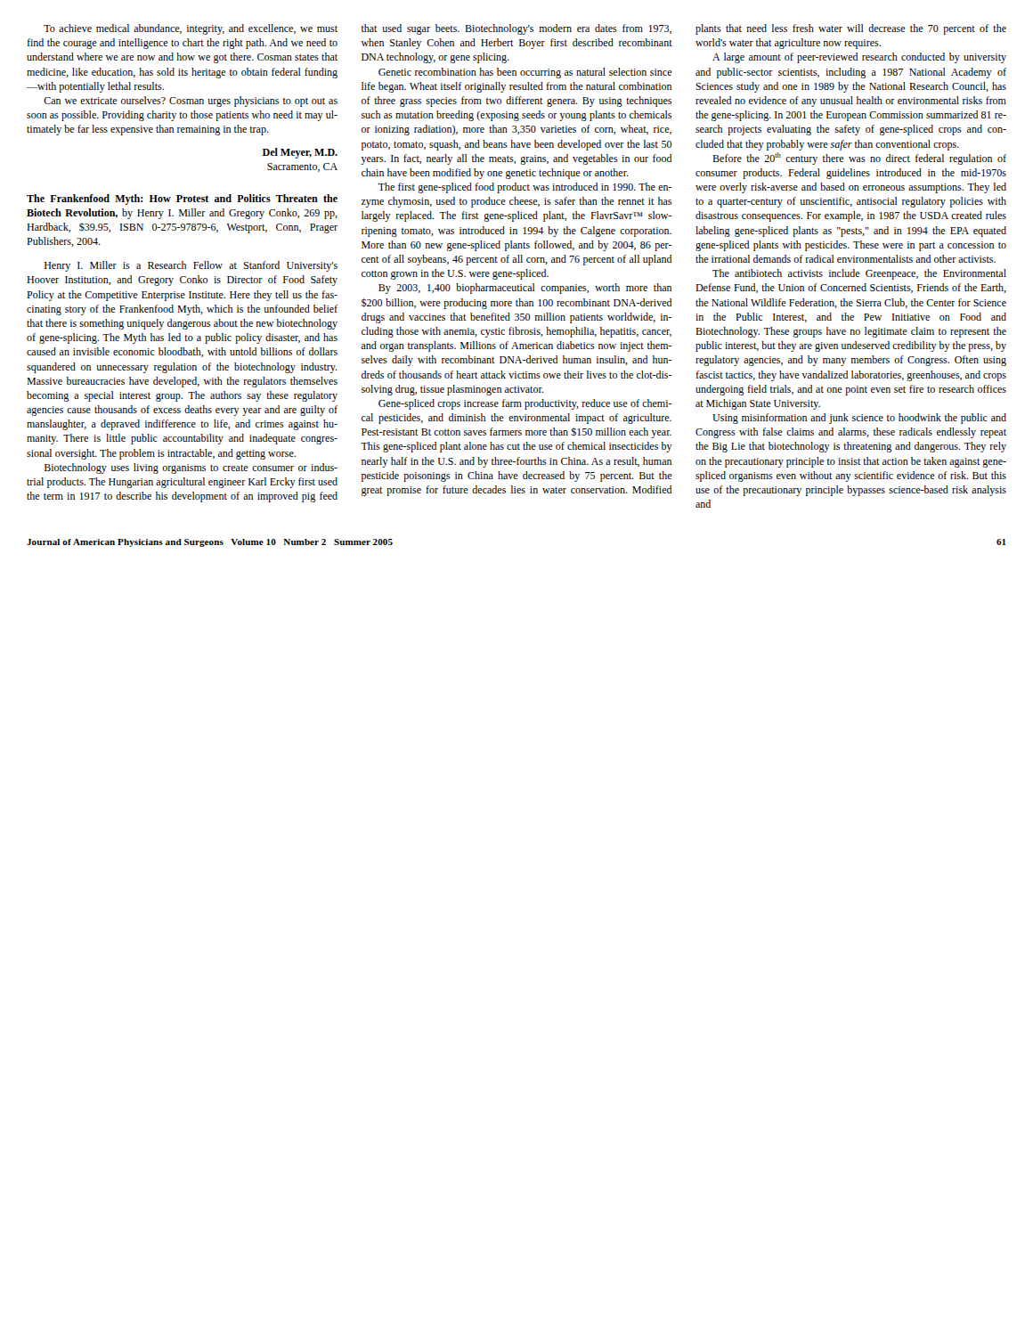To achieve medical abundance, integrity, and excellence, we must find the courage and intelligence to chart the right path. And we need to understand where we are now and how we got there. Cosman states that medicine, like education, has sold its heritage to obtain federal funding—with potentially lethal results.
Can we extricate ourselves? Cosman urges physicians to opt out as soon as possible. Providing charity to those patients who need it may ultimately be far less expensive than remaining in the trap.
Del Meyer, M.D.
Sacramento, CA
The Frankenfood Myth: How Protest and Politics Threaten the Biotech Revolution, by Henry I. Miller and Gregory Conko, 269 pp, Hardback, $39.95, ISBN 0-275-97879-6, Westport, Conn, Prager Publishers, 2004.
Henry I. Miller is a Research Fellow at Stanford University's Hoover Institution, and Gregory Conko is Director of Food Safety Policy at the Competitive Enterprise Institute. Here they tell us the fascinating story of the Frankenfood Myth, which is the unfounded belief that there is something uniquely dangerous about the new biotechnology of gene-splicing. The Myth has led to a public policy disaster, and has caused an invisible economic bloodbath, with untold billions of dollars squandered on unnecessary regulation of the biotechnology industry. Massive bureaucracies have developed, with the regulators themselves becoming a special interest group. The authors say these regulatory agencies cause thousands of excess deaths every year and are guilty of manslaughter, a depraved indifference to life, and crimes against humanity. There is little public accountability and inadequate congressional oversight. The problem is intractable, and getting worse.
Biotechnology uses living organisms to create consumer or industrial products. The Hungarian agricultural engineer Karl Ercky first used the term in 1917 to describe his development of an improved pig feed that used sugar beets. Biotechnology's modern era dates from 1973, when Stanley Cohen and Herbert Boyer first described recombinant DNA technology, or gene splicing.
Genetic recombination has been occurring as natural selection since life began. Wheat itself originally resulted from the natural combination of three grass species from two different genera. By using techniques such as mutation breeding (exposing seeds or young plants to chemicals or ionizing radiation), more than 3,350 varieties of corn, wheat, rice, potato, tomato, squash, and beans have been developed over the last 50 years. In fact, nearly all the meats, grains, and vegetables in our food chain have been modified by one genetic technique or another.
The first gene-spliced food product was introduced in 1990. The enzyme chymosin, used to produce cheese, is safer than the rennet it has largely replaced. The first gene-spliced plant, the FlavrSavr™ slow-ripening tomato, was introduced in 1994 by the Calgene corporation. More than 60 new gene-spliced plants followed, and by 2004, 86 percent of all soybeans, 46 percent of all corn, and 76 percent of all upland cotton grown in the U.S. were gene-spliced.
By 2003, 1,400 biopharmaceutical companies, worth more than $200 billion, were producing more than 100 recombinant DNA-derived drugs and vaccines that benefited 350 million patients worldwide, including those with anemia, cystic fibrosis, hemophilia, hepatitis, cancer, and organ transplants. Millions of American diabetics now inject themselves daily with recombinant DNA-derived human insulin, and hundreds of thousands of heart attack victims owe their lives to the clot-dissolving drug, tissue plasminogen activator.
Gene-spliced crops increase farm productivity, reduce use of chemical pesticides, and diminish the environmental impact of agriculture. Pest-resistant Bt cotton saves farmers more than $150 million each year. This gene-spliced plant alone has cut the use of chemical insecticides by nearly half in the U.S. and by three-fourths in China. As a result, human pesticide poisonings in China have decreased by 75 percent. But the great promise for future decades lies in water conservation. Modified plants that need less fresh water will decrease the 70 percent of the world's water that agriculture now requires.
A large amount of peer-reviewed research conducted by university and public-sector scientists, including a 1987 National Academy of Sciences study and one in 1989 by the National Research Council, has revealed no evidence of any unusual health or environmental risks from the gene-splicing. In 2001 the European Commission summarized 81 research projects evaluating the safety of gene-spliced crops and concluded that they probably were safer than conventional crops.
Before the 20th century there was no direct federal regulation of consumer products. Federal guidelines introduced in the mid-1970s were overly risk-averse and based on erroneous assumptions. They led to a quarter-century of unscientific, antisocial regulatory policies with disastrous consequences. For example, in 1987 the USDA created rules labeling gene-spliced plants as "pests," and in 1994 the EPA equated gene-spliced plants with pesticides. These were in part a concession to the irrational demands of radical environmentalists and other activists.
The antibiotech activists include Greenpeace, the Environmental Defense Fund, the Union of Concerned Scientists, Friends of the Earth, the National Wildlife Federation, the Sierra Club, the Center for Science in the Public Interest, and the Pew Initiative on Food and Biotechnology. These groups have no legitimate claim to represent the public interest, but they are given undeserved credibility by the press, by regulatory agencies, and by many members of Congress. Often using fascist tactics, they have vandalized laboratories, greenhouses, and crops undergoing field trials, and at one point even set fire to research offices at Michigan State University.
Using misinformation and junk science to hoodwink the public and Congress with false claims and alarms, these radicals endlessly repeat the Big Lie that biotechnology is threatening and dangerous. They rely on the precautionary principle to insist that action be taken against gene-spliced organisms even without any scientific evidence of risk. But this use of the precautionary principle bypasses science-based risk analysis and
Journal of American Physicians and Surgeons Volume 10 Number 2 Summer 2005 61